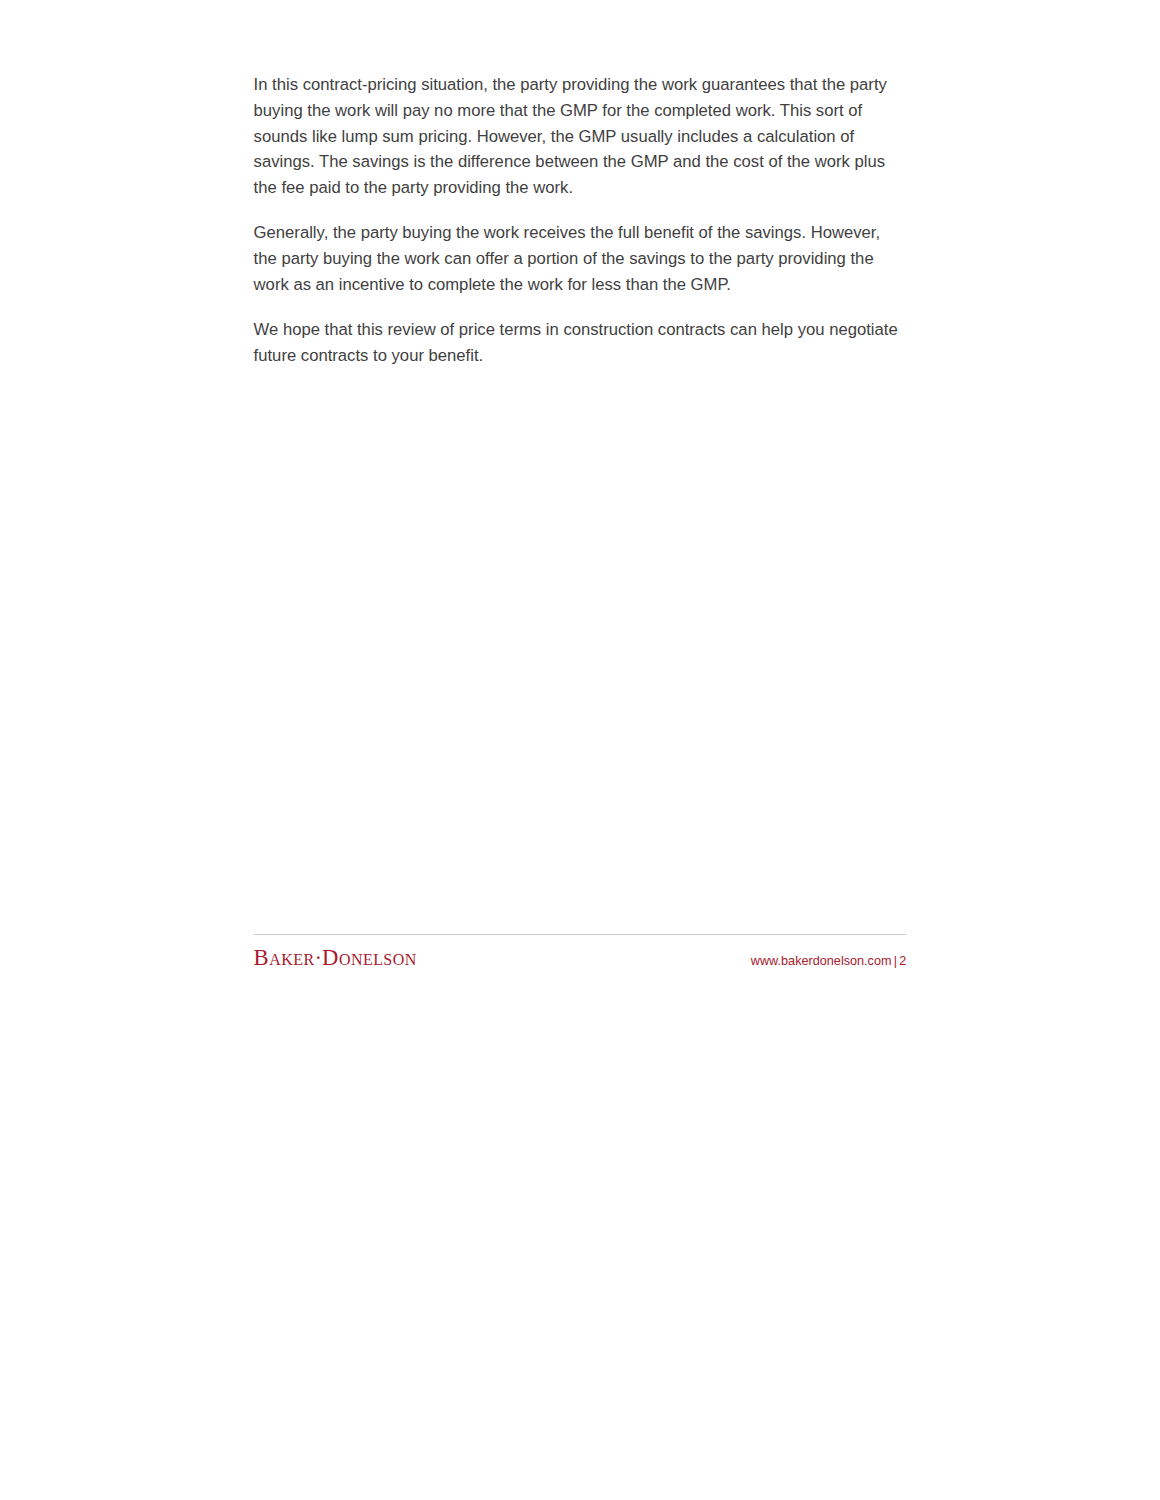In this contract-pricing situation, the party providing the work guarantees that the party buying the work will pay no more that the GMP for the completed work. This sort of sounds like lump sum pricing. However, the GMP usually includes a calculation of savings. The savings is the difference between the GMP and the cost of the work plus the fee paid to the party providing the work.
Generally, the party buying the work receives the full benefit of the savings. However, the party buying the work can offer a portion of the savings to the party providing the work as an incentive to complete the work for less than the GMP.
We hope that this review of price terms in construction contracts can help you negotiate future contracts to your benefit.
Baker·Donelson
www.bakerdonelson.com|2